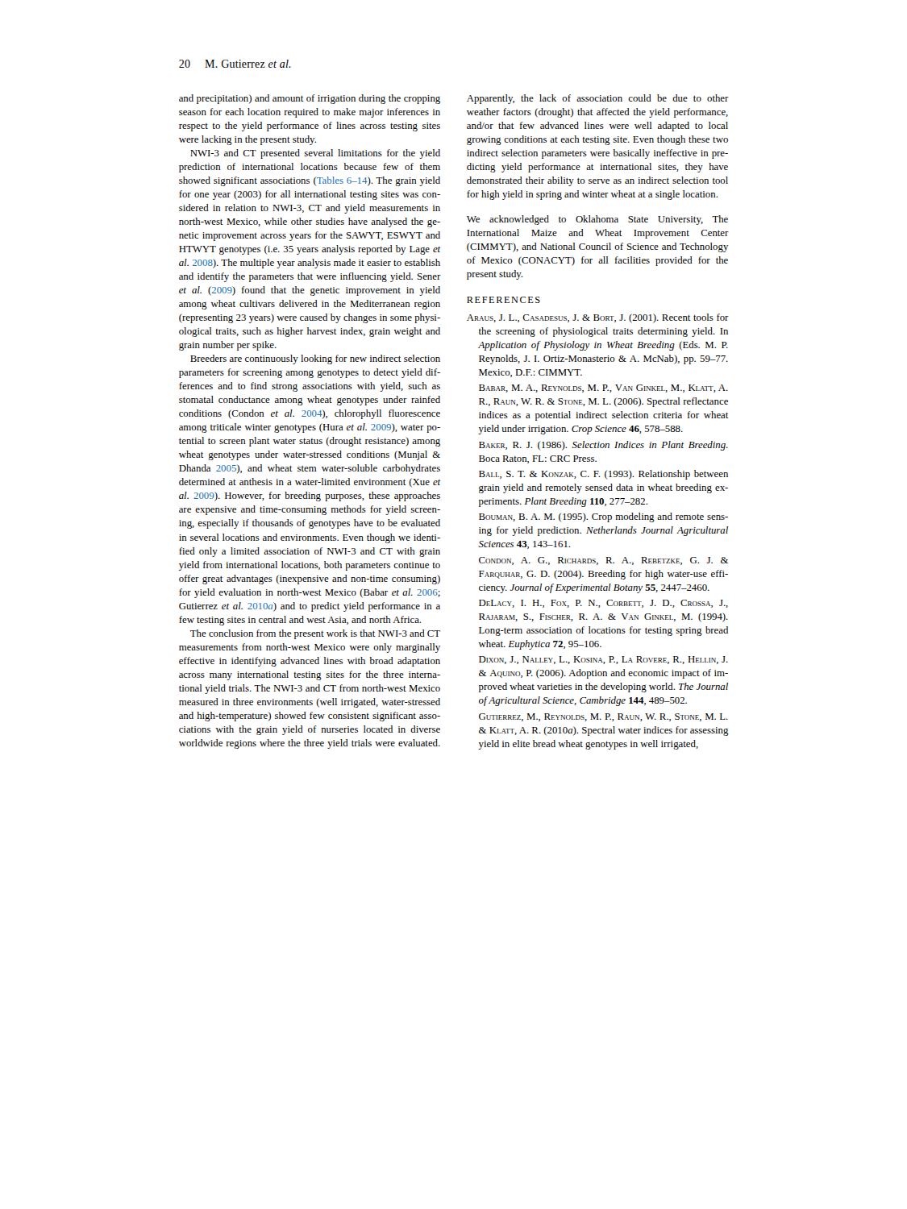20 M. Gutierrez et al.
and precipitation) and amount of irrigation during the cropping season for each location required to make major inferences in respect to the yield performance of lines across testing sites were lacking in the present study.
NWI-3 and CT presented several limitations for the yield prediction of international locations because few of them showed significant associations (Tables 6–14). The grain yield for one year (2003) for all international testing sites was considered in relation to NWI-3, CT and yield measurements in north-west Mexico, while other studies have analysed the genetic improvement across years for the SAWYT, ESWYT and HTWYT genotypes (i.e. 35 years analysis reported by Lage et al. 2008). The multiple year analysis made it easier to establish and identify the parameters that were influencing yield. Sener et al. (2009) found that the genetic improvement in yield among wheat cultivars delivered in the Mediterranean region (representing 23 years) were caused by changes in some physiological traits, such as higher harvest index, grain weight and grain number per spike.
Breeders are continuously looking for new indirect selection parameters for screening among genotypes to detect yield differences and to find strong associations with yield, such as stomatal conductance among wheat genotypes under rainfed conditions (Condon et al. 2004), chlorophyll fluorescence among triticale winter genotypes (Hura et al. 2009), water potential to screen plant water status (drought resistance) among wheat genotypes under water-stressed conditions (Munjal & Dhanda 2005), and wheat stem water-soluble carbohydrates determined at anthesis in a water-limited environment (Xue et al. 2009). However, for breeding purposes, these approaches are expensive and time-consuming methods for yield screening, especially if thousands of genotypes have to be evaluated in several locations and environments. Even though we identified only a limited association of NWI-3 and CT with grain yield from international locations, both parameters continue to offer great advantages (inexpensive and non-time consuming) for yield evaluation in north-west Mexico (Babar et al. 2006; Gutierrez et al. 2010a) and to predict yield performance in a few testing sites in central and west Asia, and north Africa.
The conclusion from the present work is that NWI-3 and CT measurements from north-west Mexico were only marginally effective in identifying advanced lines with broad adaptation across many international testing sites for the three international yield trials. The NWI-3 and CT from north-west Mexico measured in three environments (well irrigated, water-stressed and high-temperature) showed few consistent significant associations with the grain yield of nurseries located in diverse worldwide regions where the three yield trials were evaluated. Apparently, the lack of association could be due to other weather factors (drought) that affected the yield performance, and/or that few advanced lines were well adapted to local growing conditions at each testing site. Even though these two indirect selection parameters were basically ineffective in predicting yield performance at international sites, they have demonstrated their ability to serve as an indirect selection tool for high yield in spring and winter wheat at a single location.
We acknowledged to Oklahoma State University, The International Maize and Wheat Improvement Center (CIMMYT), and National Council of Science and Technology of Mexico (CONACYT) for all facilities provided for the present study.
References
Araus, J. L., Casadesus, J. & Bort, J. (2001). Recent tools for the screening of physiological traits determining yield. In Application of Physiology in Wheat Breeding (Eds. M. P. Reynolds, J. I. Ortiz-Monasterio & A. McNab), pp. 59–77. Mexico, D.F.: CIMMYT.
Babar, M. A., Reynolds, M. P., Van Ginkel, M., Klatt, A. R., Raun, W. R. & Stone, M. L. (2006). Spectral reflectance indices as a potential indirect selection criteria for wheat yield under irrigation. Crop Science 46, 578–588.
Baker, R. J. (1986). Selection Indices in Plant Breeding. Boca Raton, FL: CRC Press.
Ball, S. T. & Konzak, C. F. (1993). Relationship between grain yield and remotely sensed data in wheat breeding experiments. Plant Breeding 110, 277–282.
Bouman, B. A. M. (1995). Crop modeling and remote sensing for yield prediction. Netherlands Journal Agricultural Sciences 43, 143–161.
Condon, A. G., Richards, R. A., Rebetzke, G. J. & Farquhar, G. D. (2004). Breeding for high water-use efficiency. Journal of Experimental Botany 55, 2447–2460.
DeLacy, I. H., Fox, P. N., Corbett, J. D., Crossa, J., Rajaram, S., Fischer, R. A. & Van Ginkel, M. (1994). Long-term association of locations for testing spring bread wheat. Euphytica 72, 95–106.
Dixon, J., Nalley, L., Kosina, P., La Rovere, R., Hellin, J. & Aquino, P. (2006). Adoption and economic impact of improved wheat varieties in the developing world. The Journal of Agricultural Science, Cambridge 144, 489–502.
Gutierrez, M., Reynolds, M. P., Raun, W. R., Stone, M. L. & Klatt, A. R. (2010a). Spectral water indices for assessing yield in elite bread wheat genotypes in well irrigated,